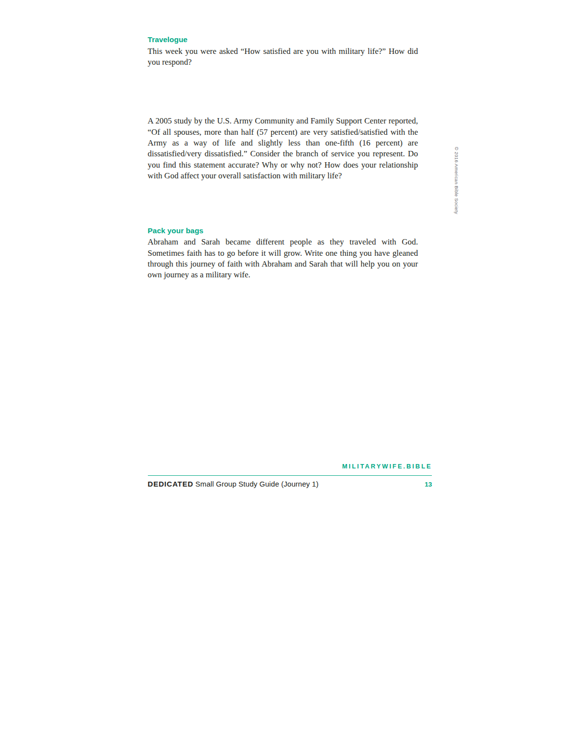Travelogue
This week you were asked “How satisfied are you with military life?” How did you respond?
A 2005 study by the U.S. Army Community and Family Support Center reported, “Of all spouses, more than half (57 percent) are very satisfied/satisfied with the Army as a way of life and slightly less than one-fifth (16 percent) are dissatisfied/very dissatisfied.” Consider the branch of service you represent. Do you find this statement accurate? Why or why not? How does your relationship with God affect your overall satisfaction with military life?
Pack your bags
Abraham and Sarah became different people as they traveled with God. Sometimes faith has to go before it will grow. Write one thing you have gleaned through this journey of faith with Abraham and Sarah that will help you on your own journey as a military wife.
© 2016 American Bible Society
MILITARYWIFE.BIBLE
DEDICATED Small Group Study Guide (Journey 1)
13